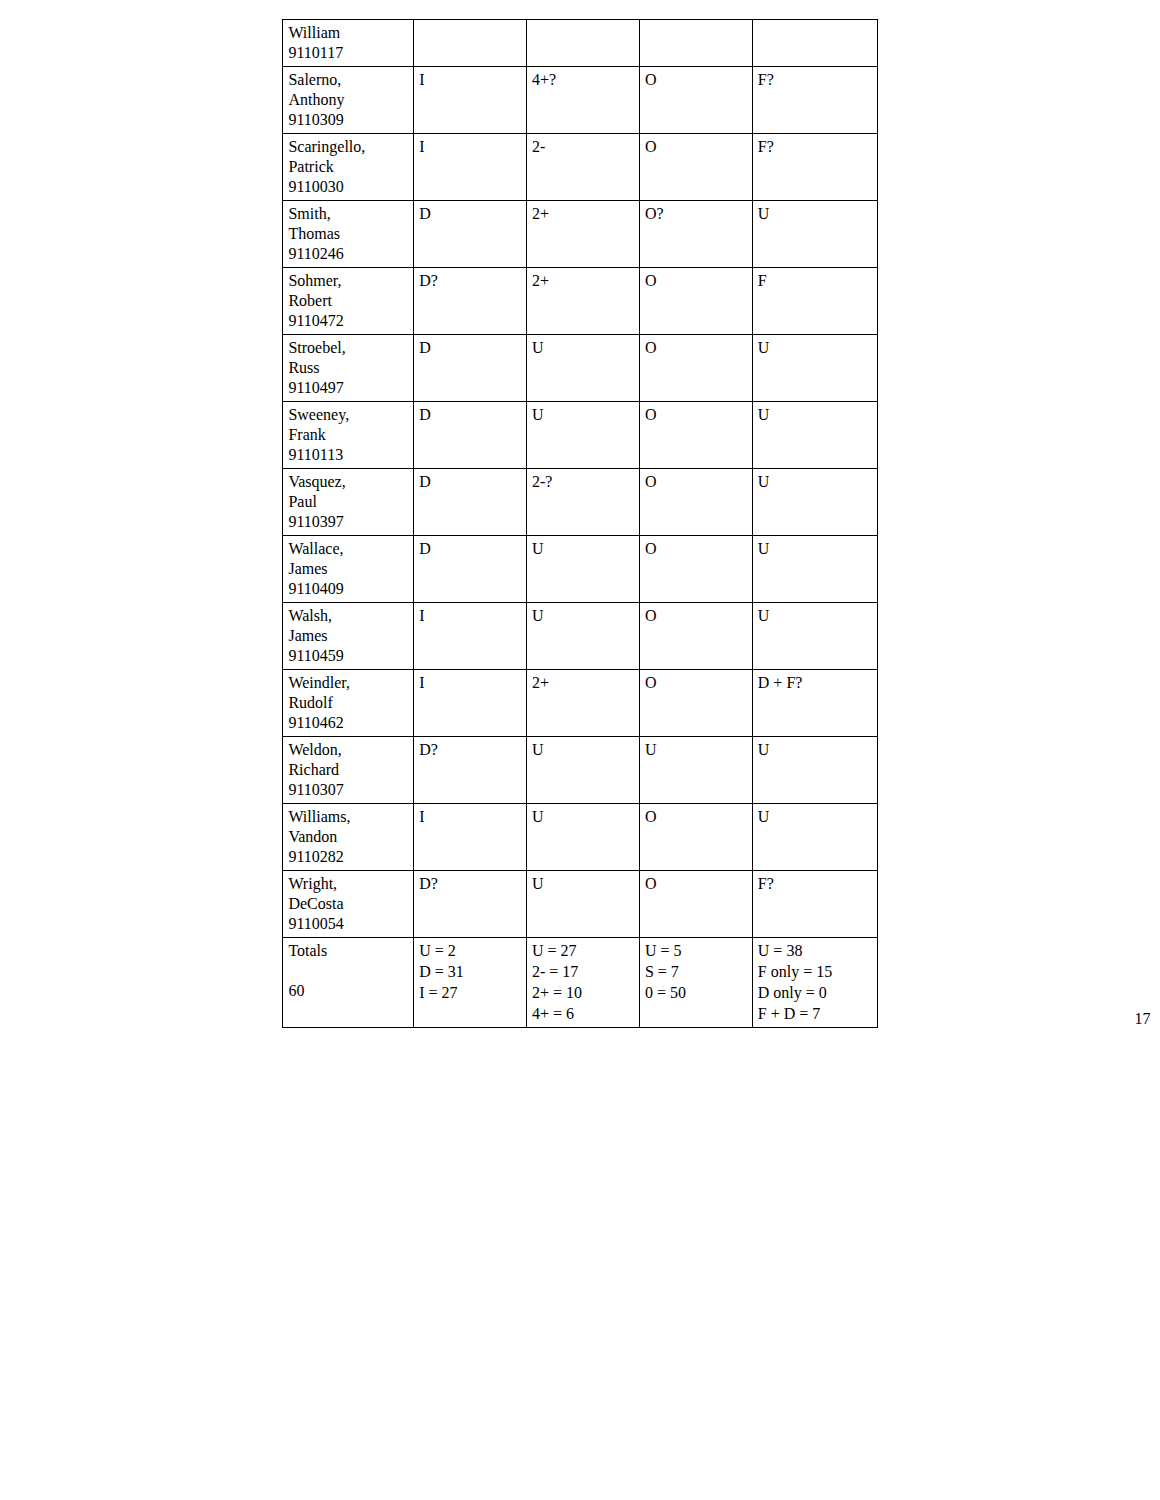| William 9110117 | | | | |
| Salerno, Anthony 9110309 | I | 4+? | O | F? |
| Scaringello, Patrick 9110030 | I | 2- | O | F? |
| Smith, Thomas 9110246 | D | 2+ | O? | U |
| Sohmer, Robert 9110472 | D? | 2+ | O | F |
| Stroebel, Russ 9110497 | D | U | O | U |
| Sweeney, Frank 9110113 | D | U | O | U |
| Vasquez, Paul 9110397 | D | 2-? | O | U |
| Wallace, James 9110409 | D | U | O | U |
| Walsh, James 9110459 | I | U | O | U |
| Weindler, Rudolf 9110462 | I | 2+ | O | D + F? |
| Weldon, Richard 9110307 | D? | U | U | U |
| Williams, Vandon 9110282 | I | U | O | U |
| Wright, DeCosta 9110054 | D? | U | O | F? |
| Totals 60 | U = 2 D = 31 I = 27 | U = 27 2- = 17 2+ = 10 4+ = 6 | U = 5 S = 7 0 = 50 | U = 38 F only = 15 D only = 0 F + D = 7 |
17